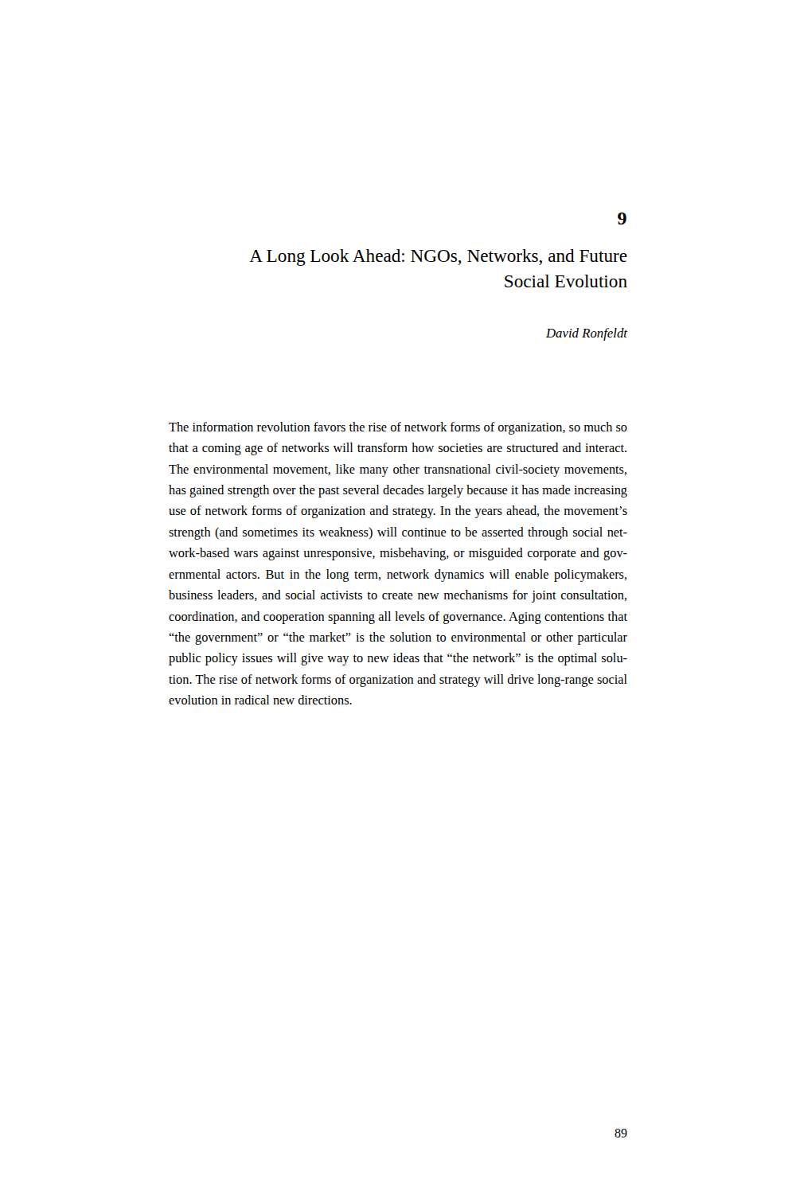9
A Long Look Ahead: NGOs, Networks, and Future
Social Evolution
David Ronfeldt
The information revolution favors the rise of network forms of organization, so much so that a coming age of networks will transform how societies are structured and interact. The environmental movement, like many other transnational civil-society movements, has gained strength over the past several decades largely because it has made increasing use of network forms of organization and strategy. In the years ahead, the movement’s strength (and sometimes its weakness) will continue to be asserted through social network-based wars against unresponsive, misbehaving, or misguided corporate and governmental actors. But in the long term, network dynamics will enable policymakers, business leaders, and social activists to create new mechanisms for joint consultation, coordination, and cooperation spanning all levels of governance. Aging contentions that “the government” or “the market” is the solution to environmental or other particular public policy issues will give way to new ideas that “the network” is the optimal solution. The rise of network forms of organization and strategy will drive long-range social evolution in radical new directions.
89